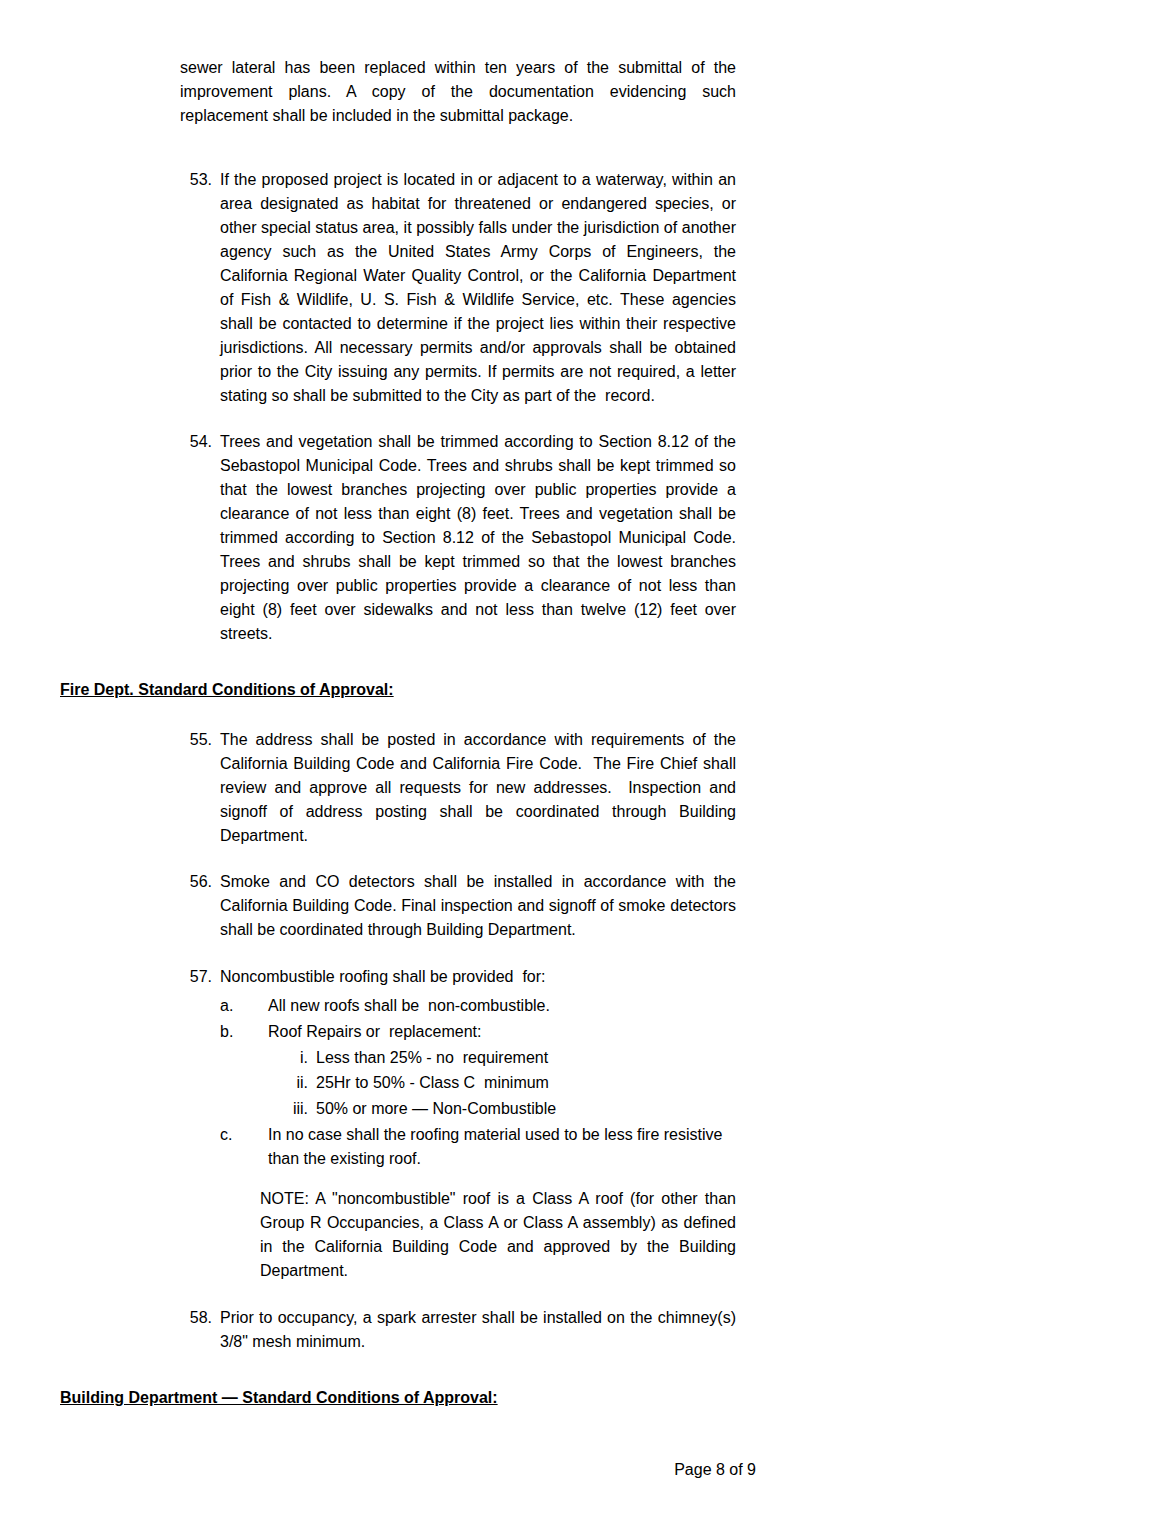sewer lateral has been replaced within ten years of the submittal of the improvement plans. A copy of the documentation evidencing such replacement shall be included in the submittal package.
53. If the proposed project is located in or adjacent to a waterway, within an area designated as habitat for threatened or endangered species, or other special status area, it possibly falls under the jurisdiction of another agency such as the United States Army Corps of Engineers, the California Regional Water Quality Control, or the California Department of Fish & Wildlife, U. S. Fish & Wildlife Service, etc. These agencies shall be contacted to determine if the project lies within their respective jurisdictions. All necessary permits and/or approvals shall be obtained prior to the City issuing any permits. If permits are not required, a letter stating so shall be submitted to the City as part of the record.
54. Trees and vegetation shall be trimmed according to Section 8.12 of the Sebastopol Municipal Code. Trees and shrubs shall be kept trimmed so that the lowest branches projecting over public properties provide a clearance of not less than eight (8) feet. Trees and vegetation shall be trimmed according to Section 8.12 of the Sebastopol Municipal Code. Trees and shrubs shall be kept trimmed so that the lowest branches projecting over public properties provide a clearance of not less than eight (8) feet over sidewalks and not less than twelve (12) feet over streets.
Fire Dept. Standard Conditions of Approval:
55. The address shall be posted in accordance with requirements of the California Building Code and California Fire Code. The Fire Chief shall review and approve all requests for new addresses. Inspection and signoff of address posting shall be coordinated through Building Department.
56. Smoke and CO detectors shall be installed in accordance with the California Building Code. Final inspection and signoff of smoke detectors shall be coordinated through Building Department.
57. Noncombustible roofing shall be provided for:
a. All new roofs shall be non-combustible.
b. Roof Repairs or replacement:
i. Less than 25% - no requirement
ii. 25Hr to 50% - Class C minimum
iii. 50% or more — Non-Combustible
c. In no case shall the roofing material used to be less fire resistive than the existing roof.
NOTE: A "noncombustible" roof is a Class A roof (for other than Group R Occupancies, a Class A or Class A assembly) as defined in the California Building Code and approved by the Building Department.
58. Prior to occupancy, a spark arrester shall be installed on the chimney(s) 3/8" mesh minimum.
Building Department — Standard Conditions of Approval:
Page 8 of 9